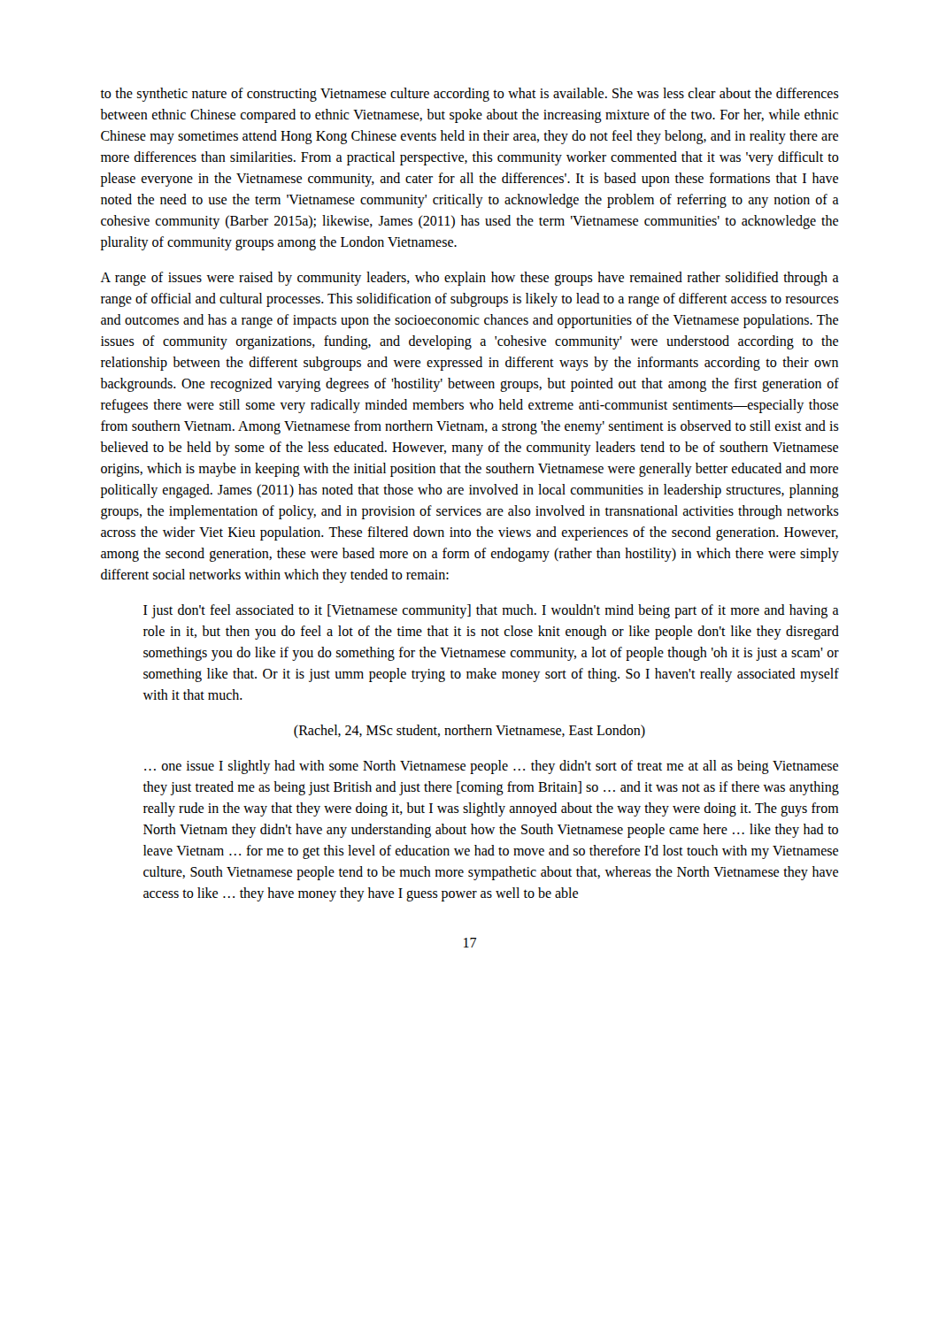to the synthetic nature of constructing Vietnamese culture according to what is available. She was less clear about the differences between ethnic Chinese compared to ethnic Vietnamese, but spoke about the increasing mixture of the two. For her, while ethnic Chinese may sometimes attend Hong Kong Chinese events held in their area, they do not feel they belong, and in reality there are more differences than similarities. From a practical perspective, this community worker commented that it was 'very difficult to please everyone in the Vietnamese community, and cater for all the differences'. It is based upon these formations that I have noted the need to use the term 'Vietnamese community' critically to acknowledge the problem of referring to any notion of a cohesive community (Barber 2015a); likewise, James (2011) has used the term 'Vietnamese communities' to acknowledge the plurality of community groups among the London Vietnamese.
A range of issues were raised by community leaders, who explain how these groups have remained rather solidified through a range of official and cultural processes. This solidification of subgroups is likely to lead to a range of different access to resources and outcomes and has a range of impacts upon the socioeconomic chances and opportunities of the Vietnamese populations. The issues of community organizations, funding, and developing a 'cohesive community' were understood according to the relationship between the different subgroups and were expressed in different ways by the informants according to their own backgrounds. One recognized varying degrees of 'hostility' between groups, but pointed out that among the first generation of refugees there were still some very radically minded members who held extreme anti-communist sentiments—especially those from southern Vietnam. Among Vietnamese from northern Vietnam, a strong 'the enemy' sentiment is observed to still exist and is believed to be held by some of the less educated. However, many of the community leaders tend to be of southern Vietnamese origins, which is maybe in keeping with the initial position that the southern Vietnamese were generally better educated and more politically engaged. James (2011) has noted that those who are involved in local communities in leadership structures, planning groups, the implementation of policy, and in provision of services are also involved in transnational activities through networks across the wider Viet Kieu population. These filtered down into the views and experiences of the second generation. However, among the second generation, these were based more on a form of endogamy (rather than hostility) in which there were simply different social networks within which they tended to remain:
I just don't feel associated to it [Vietnamese community] that much. I wouldn't mind being part of it more and having a role in it, but then you do feel a lot of the time that it is not close knit enough or like people don't like they disregard somethings you do like if you do something for the Vietnamese community, a lot of people though 'oh it is just a scam' or something like that. Or it is just umm people trying to make money sort of thing. So I haven't really associated myself with it that much.
(Rachel, 24, MSc student, northern Vietnamese, East London)
… one issue I slightly had with some North Vietnamese people … they didn't sort of treat me at all as being Vietnamese they just treated me as being just British and just there [coming from Britain] so … and it was not as if there was anything really rude in the way that they were doing it, but I was slightly annoyed about the way they were doing it. The guys from North Vietnam they didn't have any understanding about how the South Vietnamese people came here … like they had to leave Vietnam … for me to get this level of education we had to move and so therefore I'd lost touch with my Vietnamese culture, South Vietnamese people tend to be much more sympathetic about that, whereas the North Vietnamese they have access to like … they have money they have I guess power as well to be able
17